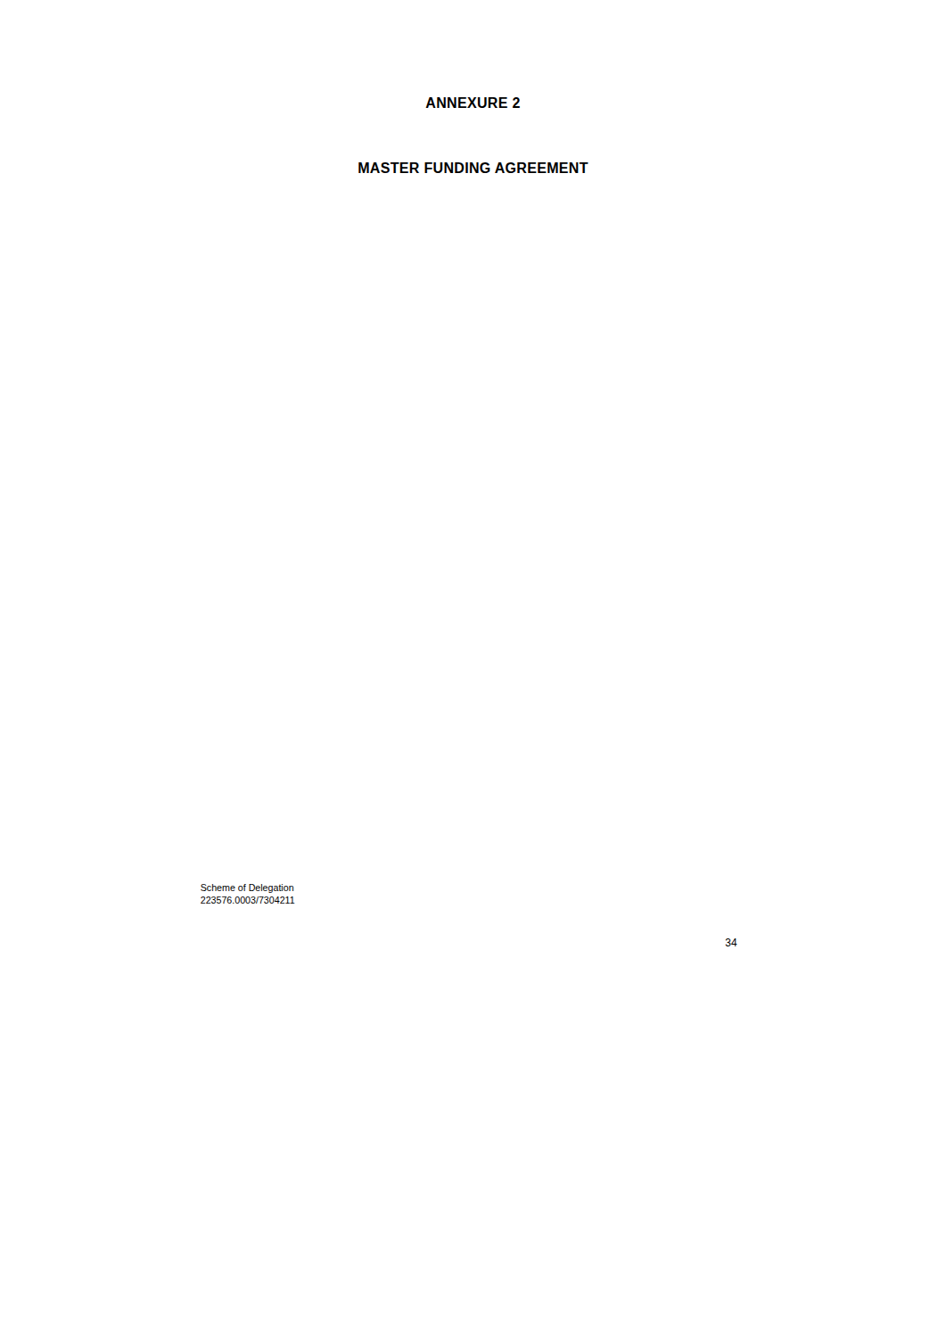ANNEXURE 2
MASTER FUNDING AGREEMENT
Scheme of Delegation
223576.0003/7304211
34